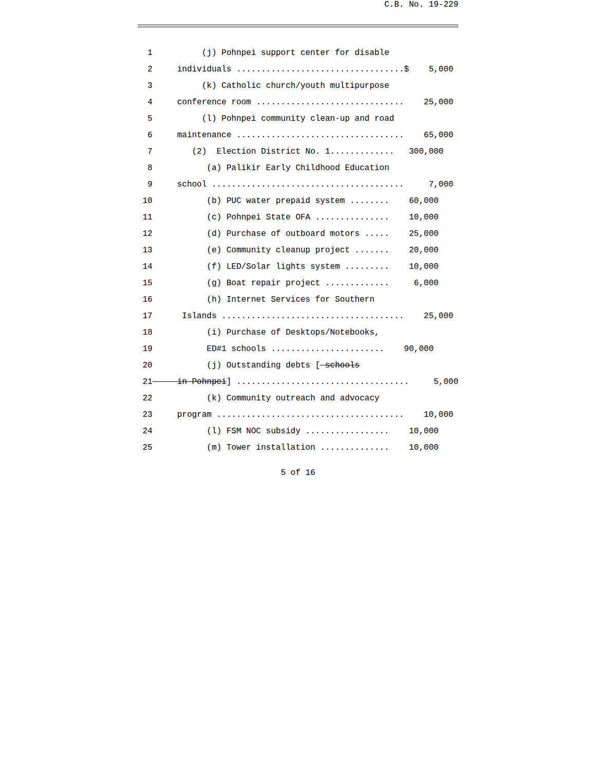C.B. No. 19-229
| 1 | (j) Pohnpei support center for disable |
| 2 | individuals ..................................$ 5,000 |
| 3 | (k) Catholic church/youth multipurpose |
| 4 | conference room .............................. 25,000 |
| 5 | (l) Pohnpei community clean-up and road |
| 6 | maintenance .................................. 65,000 |
| 7 | (2) Election District No. 1............. 300,000 |
| 8 | (a) Palikir Early Childhood Education |
| 9 | school ....................................... 7,000 |
| 10 | (b) PUC water prepaid system ........ 60,000 |
| 11 | (c) Pohnpei State OFA ............... 10,000 |
| 12 | (d) Purchase of outboard motors ..... 25,000 |
| 13 | (e) Community cleanup project ....... 20,000 |
| 14 | (f) LED/Solar lights system ......... 10,000 |
| 15 | (g) Boat repair project ............. 6,000 |
| 16 | (h) Internet Services for Southern |
| 17 | Islands ..................................... 25,000 |
| 18 | (i) Purchase of Desktops/Notebooks, |
| 19 | ED#1 schools ....................... 90,000 |
| 20 | (j) Outstanding debts [ schools |
| 21 | in Pohnpei ] ................................... 5,000 |
| 22 | (k) Community outreach and advocacy |
| 23 | program ...................................... 10,000 |
| 24 | (l) FSM NOC subsidy ................. 10,000 |
| 25 | (m) Tower installation .............. 10,000 |
5 of 16